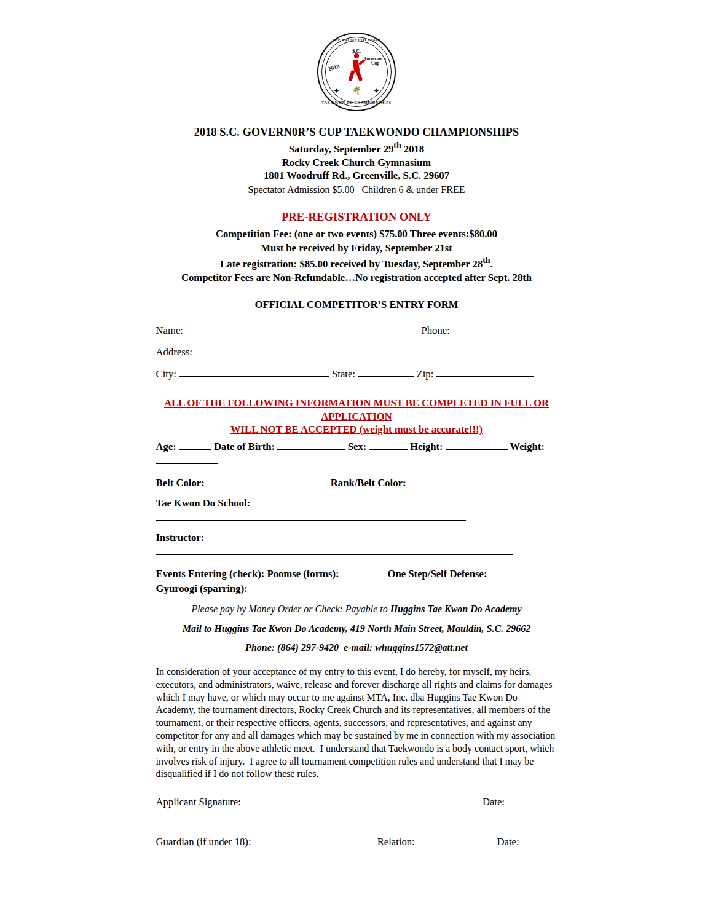The Palmetto State
S.C.
2018
Governor's
Cup
✦
✦
🌴
Tae Kwon Do Championships
2018 S.C. GOVERN0R’S CUP TAEKWONDO CHAMPIONSHIPS
Saturday, September 29th 2018
Rocky Creek Church Gymnasium
1801 Woodruff Rd., Greenville, S.C. 29607
Spectator Admission $5.00 Children 6 & under FREE
PRE-REGISTRATION ONLY
Competition Fee: (one or two events) $75.00 Three events:$80.00
Must be received by Friday, September 21st
Late registration: $85.00 received by Tuesday, September 28th.
Competitor Fees are Non-Refundable…No registration accepted after Sept. 28th
OFFICIAL COMPETITOR’S ENTRY FORM
Name: Phone:
Address:
City: State: Zip:
ALL OF THE FOLLOWING INFORMATION MUST BE COMPLETED IN FULL OR APPLICATION
WILL NOT BE ACCEPTED (weight must be accurate!!!)
Age: Date of Birth: Sex: Height: Weight:
Belt Color: Rank/Belt Color:
Tae Kwon Do School:
Instructor:
Events Entering (check): Poomse (forms): One Step/Self Defense: Gyuroogi (sparring):
Please pay by Money Order or Check: Payable to Huggins Tae Kwon Do Academy
Mail to Huggins Tae Kwon Do Academy, 419 North Main Street, Mauldin, S.C. 29662
Phone: (864) 297-9420 e-mail: whuggins1572@att.net
In consideration of your acceptance of my entry to this event, I do hereby, for myself, my heirs, executors, and administrators, waive, release and forever discharge all rights and claims for damages which I may have, or which may occur to me against MTA, Inc. dba Huggins Tae Kwon Do Academy, the tournament directors, Rocky Creek Church and its representatives, all members of the tournament, or their respective officers, agents, successors, and representatives, and against any competitor for any and all damages which may be sustained by me in connection with my association with, or entry in the above athletic meet. I understand that Taekwondo is a body contact sport, which involves risk of injury. I agree to all tournament competition rules and understand that I may be disqualified if I do not follow these rules.
Applicant Signature: Date:
Guardian (if under 18): Relation: Date: